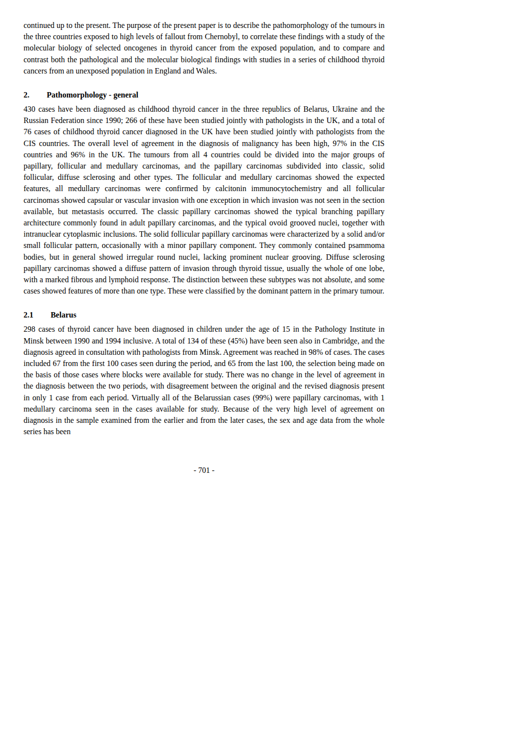continued up to the present. The purpose of the present paper is to describe the pathomorphology of the tumours in the three countries exposed to high levels of fallout from Chernobyl, to correlate these findings with a study of the molecular biology of selected oncogenes in thyroid cancer from the exposed population, and to compare and contrast both the pathological and the molecular biological findings with studies in a series of childhood thyroid cancers from an unexposed population in England and Wales.
2. Pathomorphology - general
430 cases have been diagnosed as childhood thyroid cancer in the three republics of Belarus, Ukraine and the Russian Federation since 1990; 266 of these have been studied jointly with pathologists in the UK, and a total of 76 cases of childhood thyroid cancer diagnosed in the UK have been studied jointly with pathologists from the CIS countries. The overall level of agreement in the diagnosis of malignancy has been high, 97% in the CIS countries and 96% in the UK. The tumours from all 4 countries could be divided into the major groups of papillary, follicular and medullary carcinomas, and the papillary carcinomas subdivided into classic, solid follicular, diffuse sclerosing and other types. The follicular and medullary carcinomas showed the expected features, all medullary carcinomas were confirmed by calcitonin immunocytochemistry and all follicular carcinomas showed capsular or vascular invasion with one exception in which invasion was not seen in the section available, but metastasis occurred. The classic papillary carcinomas showed the typical branching papillary architecture commonly found in adult papillary carcinomas, and the typical ovoid grooved nuclei, together with intranuclear cytoplasmic inclusions. The solid follicular papillary carcinomas were characterized by a solid and/or small follicular pattern, occasionally with a minor papillary component. They commonly contained psammoma bodies, but in general showed irregular round nuclei, lacking prominent nuclear grooving. Diffuse sclerosing papillary carcinomas showed a diffuse pattern of invasion through thyroid tissue, usually the whole of one lobe, with a marked fibrous and lymphoid response. The distinction between these subtypes was not absolute, and some cases showed features of more than one type. These were classified by the dominant pattern in the primary tumour.
2.1 Belarus
298 cases of thyroid cancer have been diagnosed in children under the age of 15 in the Pathology Institute in Minsk between 1990 and 1994 inclusive. A total of 134 of these (45%) have been seen also in Cambridge, and the diagnosis agreed in consultation with pathologists from Minsk. Agreement was reached in 98% of cases. The cases included 67 from the first 100 cases seen during the period, and 65 from the last 100, the selection being made on the basis of those cases where blocks were available for study. There was no change in the level of agreement in the diagnosis between the two periods, with disagreement between the original and the revised diagnosis present in only 1 case from each period. Virtually all of the Belarussian cases (99%) were papillary carcinomas, with 1 medullary carcinoma seen in the cases available for study. Because of the very high level of agreement on diagnosis in the sample examined from the earlier and from the later cases, the sex and age data from the whole series has been
- 701 -